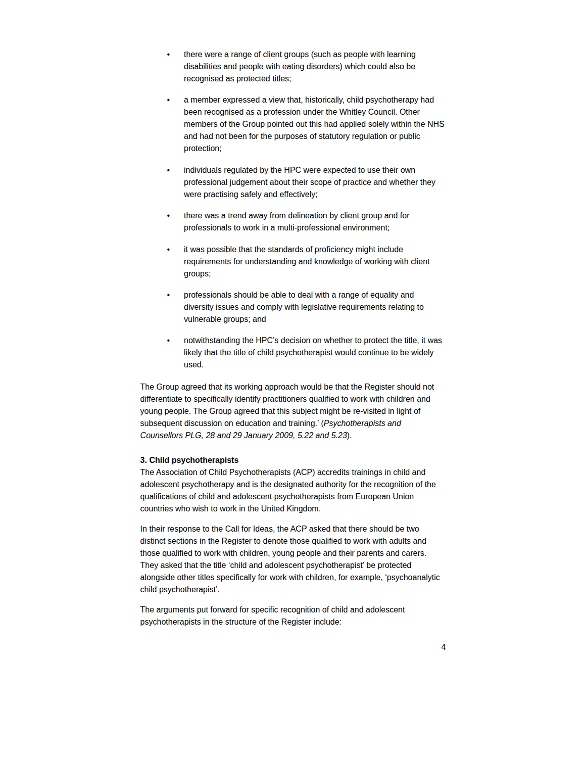there were a range of client groups (such as people with learning disabilities and people with eating disorders) which could also be recognised as protected titles;
a member expressed a view that, historically, child psychotherapy had been recognised as a profession under the Whitley Council. Other members of the Group pointed out this had applied solely within the NHS and had not been for the purposes of statutory regulation or public protection;
individuals regulated by the HPC were expected to use their own professional judgement about their scope of practice and whether they were practising safely and effectively;
there was a trend away from delineation by client group and for professionals to work in a multi-professional environment;
it was possible that the standards of proficiency might include requirements for understanding and knowledge of working with client groups;
professionals should be able to deal with a range of equality and diversity issues and comply with legislative requirements relating to vulnerable groups; and
notwithstanding the HPC’s decision on whether to protect the title, it was likely that the title of child psychotherapist would continue to be widely used.
The Group agreed that its working approach would be that the Register should not differentiate to specifically identify practitioners qualified to work with children and young people. The Group agreed that this subject might be re-visited in light of subsequent discussion on education and training.’ (Psychotherapists and Counsellors PLG, 28 and 29 January 2009, 5.22 and 5.23).
3. Child psychotherapists
The Association of Child Psychotherapists (ACP) accredits trainings in child and adolescent psychotherapy and is the designated authority for the recognition of the qualifications of child and adolescent psychotherapists from European Union countries who wish to work in the United Kingdom.
In their response to the Call for Ideas, the ACP asked that there should be two distinct sections in the Register to denote those qualified to work with adults and those qualified to work with children, young people and their parents and carers. They asked that the title ‘child and adolescent psychotherapist’ be protected alongside other titles specifically for work with children, for example, ‘psychoanalytic child psychotherapist’.
The arguments put forward for specific recognition of child and adolescent psychotherapists in the structure of the Register include:
4